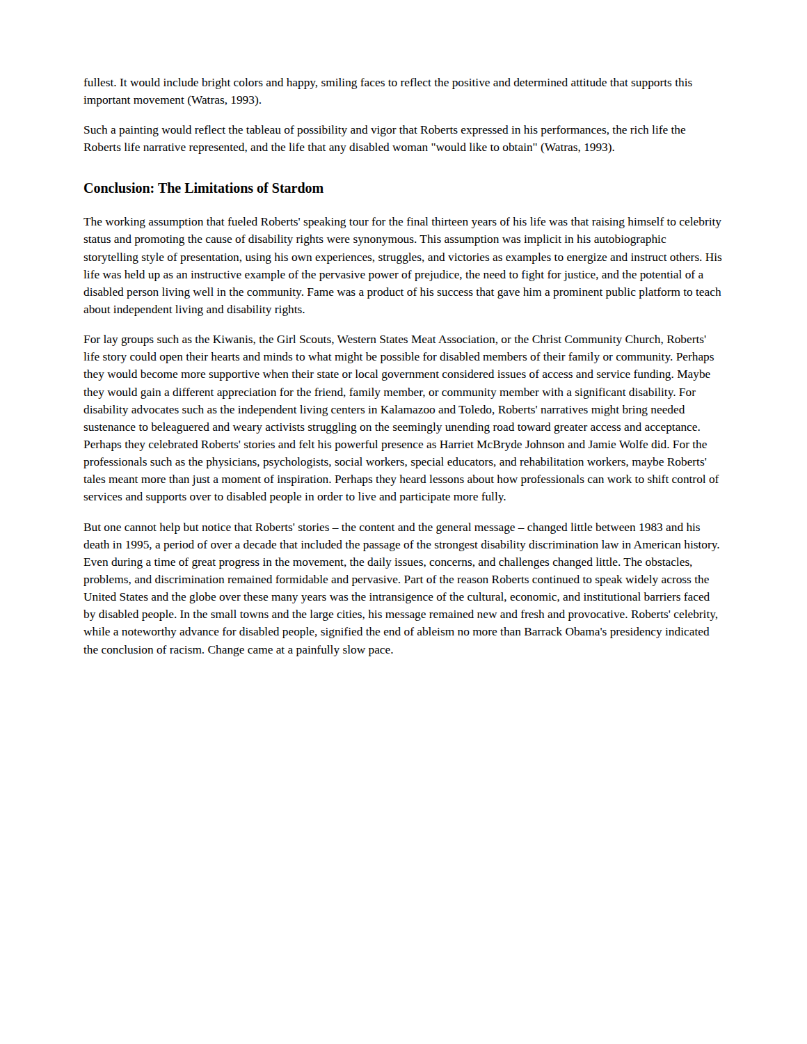fullest. It would include bright colors and happy, smiling faces to reflect the positive and determined attitude that supports this important movement (Watras, 1993).
Such a painting would reflect the tableau of possibility and vigor that Roberts expressed in his performances, the rich life the Roberts life narrative represented, and the life that any disabled woman "would like to obtain" (Watras, 1993).
Conclusion: The Limitations of Stardom
The working assumption that fueled Roberts' speaking tour for the final thirteen years of his life was that raising himself to celebrity status and promoting the cause of disability rights were synonymous. This assumption was implicit in his autobiographic storytelling style of presentation, using his own experiences, struggles, and victories as examples to energize and instruct others. His life was held up as an instructive example of the pervasive power of prejudice, the need to fight for justice, and the potential of a disabled person living well in the community. Fame was a product of his success that gave him a prominent public platform to teach about independent living and disability rights.
For lay groups such as the Kiwanis, the Girl Scouts, Western States Meat Association, or the Christ Community Church, Roberts' life story could open their hearts and minds to what might be possible for disabled members of their family or community. Perhaps they would become more supportive when their state or local government considered issues of access and service funding. Maybe they would gain a different appreciation for the friend, family member, or community member with a significant disability. For disability advocates such as the independent living centers in Kalamazoo and Toledo, Roberts' narratives might bring needed sustenance to beleaguered and weary activists struggling on the seemingly unending road toward greater access and acceptance. Perhaps they celebrated Roberts' stories and felt his powerful presence as Harriet McBryde Johnson and Jamie Wolfe did. For the professionals such as the physicians, psychologists, social workers, special educators, and rehabilitation workers, maybe Roberts' tales meant more than just a moment of inspiration. Perhaps they heard lessons about how professionals can work to shift control of services and supports over to disabled people in order to live and participate more fully.
But one cannot help but notice that Roberts' stories – the content and the general message – changed little between 1983 and his death in 1995, a period of over a decade that included the passage of the strongest disability discrimination law in American history. Even during a time of great progress in the movement, the daily issues, concerns, and challenges changed little. The obstacles, problems, and discrimination remained formidable and pervasive. Part of the reason Roberts continued to speak widely across the United States and the globe over these many years was the intransigence of the cultural, economic, and institutional barriers faced by disabled people. In the small towns and the large cities, his message remained new and fresh and provocative. Roberts' celebrity, while a noteworthy advance for disabled people, signified the end of ableism no more than Barrack Obama's presidency indicated the conclusion of racism. Change came at a painfully slow pace.